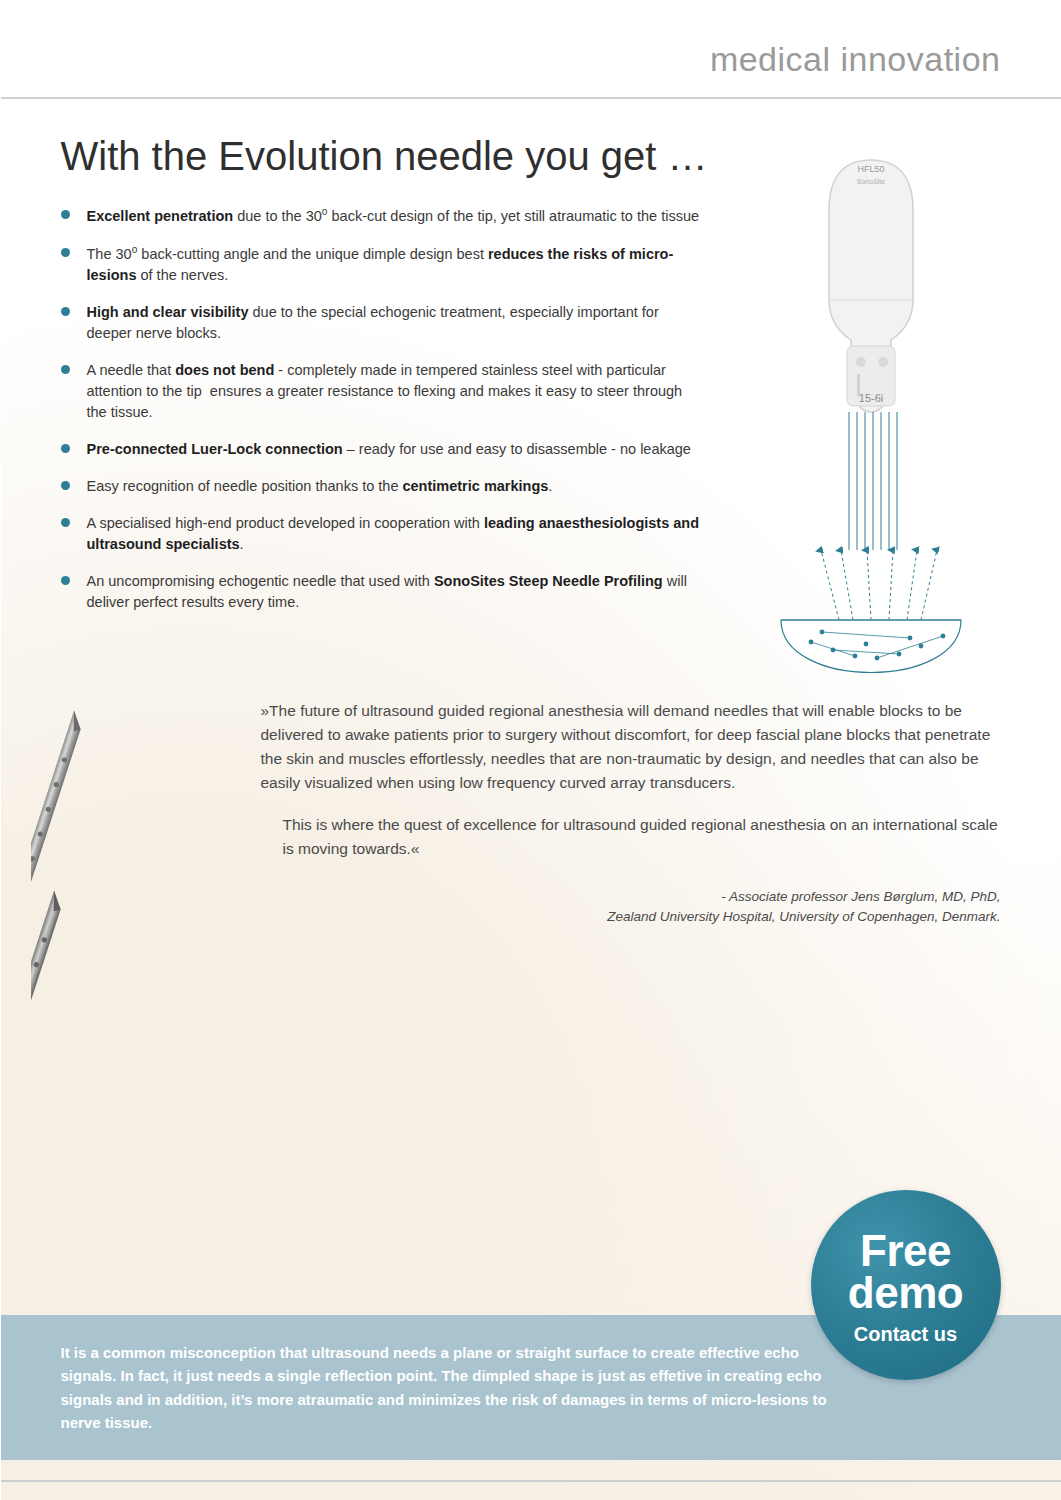medical innovation
15-6i HFL50 SonoSite
With the Evolution needle you get …
Excellent penetration due to the 30o back-cut design of the tip, yet still atraumatic to the tissue
The 30o back-cutting angle and the unique dimple design best reduces the risks of micro-lesions of the nerves.
High and clear visibility due to the special echogenic treatment, especially important for deeper nerve blocks.
A needle that does not bend - completely made in tempered stainless steel with particular attention to the tip ensures a greater resistance to flexing and makes it easy to steer through the tissue.
Pre-connected Luer-Lock connection – ready for use and easy to disassemble - no leakage
Easy recognition of needle position thanks to the centimetric markings.
A specialised high-end product developed in cooperation with leading anaesthesiologists and ultrasound specialists.
An uncompromising echogentic needle that used with SonoSites Steep Needle Profiling will deliver perfect results every time.
»The future of ultrasound guided regional anesthesia will demand needles that will enable blocks to be delivered to awake patients prior to surgery without discomfort, for deep fascial plane blocks that penetrate the skin and muscles effortlessly, needles that are non-traumatic by design, and needles that can also be easily visualized when using low frequency curved array transducers.
This is where the quest of excellence for ultrasound guided regional anesthesia on an international scale is moving towards.«
- Associate professor Jens Børglum, MD, PhD,
Zealand University Hospital, University of Copenhagen, Denmark.
Free
demo
Contact us
It is a common misconception that ultrasound needs a plane or straight surface to create effective echo signals. In fact, it just needs a single reflection point. The dimpled shape is just as effetive in creating echo signals and in addition, it’s more atraumatic and minimizes the risk of damages in terms of micro-lesions to nerve tissue.